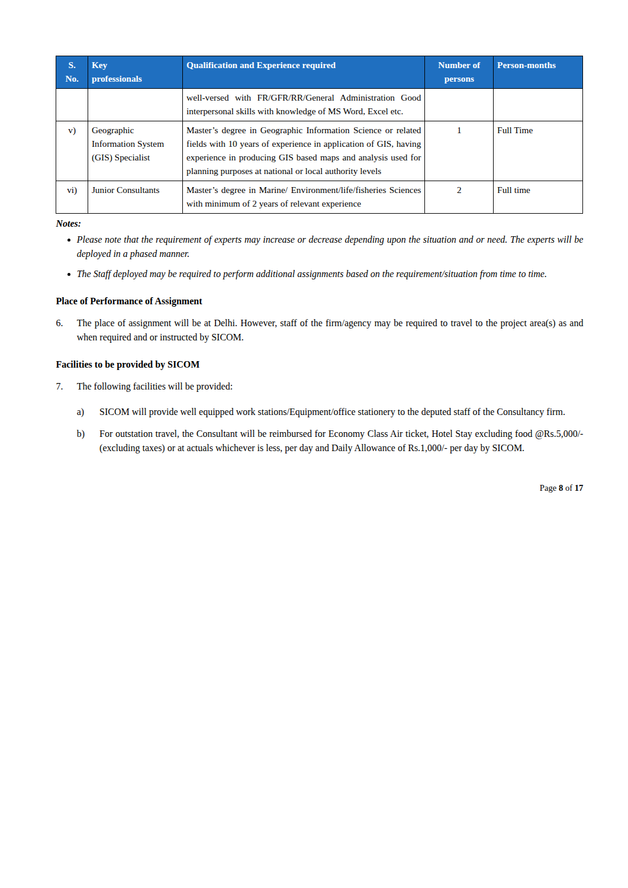| S. No. | Key professionals | Qualification and Experience required | Number of persons | Person-months |
| --- | --- | --- | --- | --- |
| | | well-versed with FR/GFR/RR/General Administration Good interpersonal skills with knowledge of MS Word, Excel etc. | | |
| v) | Geographic Information System (GIS) Specialist | Master’s degree in Geographic Information Science or related fields with 10 years of experience in application of GIS, having experience in producing GIS based maps and analysis used for planning purposes at national or local authority levels | 1 | Full Time |
| vi) | Junior Consultants | Master’s degree in Marine/ Environment/life/fisheries Sciences with minimum of 2 years of relevant experience | 2 | Full time |
Notes:
Please note that the requirement of experts may increase or decrease depending upon the situation and or need. The experts will be deployed in a phased manner.
The Staff deployed may be required to perform additional assignments based on the requirement/situation from time to time.
Place of Performance of Assignment
6. The place of assignment will be at Delhi. However, staff of the firm/agency may be required to travel to the project area(s) as and when required and or instructed by SICOM.
Facilities to be provided by SICOM
7. The following facilities will be provided:
a) SICOM will provide well equipped work stations/Equipment/office stationery to the deputed staff of the Consultancy firm.
b) For outstation travel, the Consultant will be reimbursed for Economy Class Air ticket, Hotel Stay excluding food @Rs.5,000/- (excluding taxes) or at actuals whichever is less, per day and Daily Allowance of Rs.1,000/- per day by SICOM.
Page 8 of 17